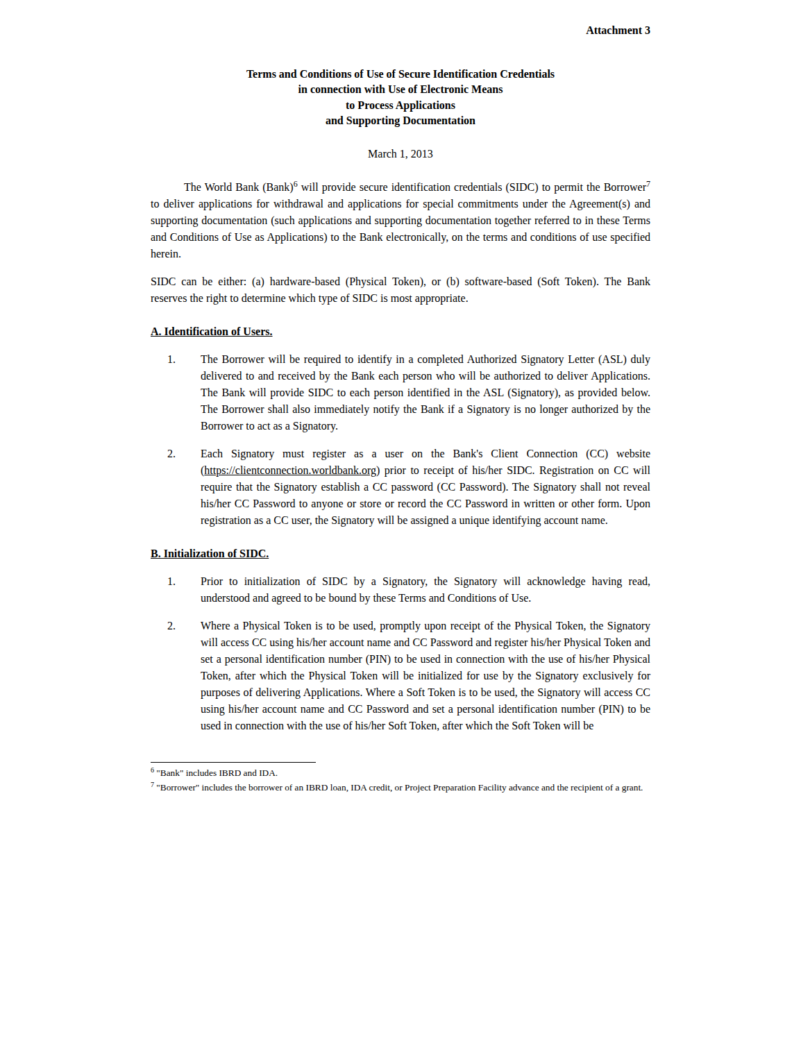Attachment 3
Terms and Conditions of Use of Secure Identification Credentials
in connection with Use of Electronic Means
to Process Applications
and Supporting Documentation
March 1, 2013
The World Bank (Bank)6 will provide secure identification credentials (SIDC) to permit the Borrower7 to deliver applications for withdrawal and applications for special commitments under the Agreement(s) and supporting documentation (such applications and supporting documentation together referred to in these Terms and Conditions of Use as Applications) to the Bank electronically, on the terms and conditions of use specified herein.
SIDC can be either: (a) hardware-based (Physical Token), or (b) software-based (Soft Token). The Bank reserves the right to determine which type of SIDC is most appropriate.
A. Identification of Users.
The Borrower will be required to identify in a completed Authorized Signatory Letter (ASL) duly delivered to and received by the Bank each person who will be authorized to deliver Applications. The Bank will provide SIDC to each person identified in the ASL (Signatory), as provided below. The Borrower shall also immediately notify the Bank if a Signatory is no longer authorized by the Borrower to act as a Signatory.
Each Signatory must register as a user on the Bank's Client Connection (CC) website (https://clientconnection.worldbank.org) prior to receipt of his/her SIDC. Registration on CC will require that the Signatory establish a CC password (CC Password). The Signatory shall not reveal his/her CC Password to anyone or store or record the CC Password in written or other form. Upon registration as a CC user, the Signatory will be assigned a unique identifying account name.
B. Initialization of SIDC.
Prior to initialization of SIDC by a Signatory, the Signatory will acknowledge having read, understood and agreed to be bound by these Terms and Conditions of Use.
Where a Physical Token is to be used, promptly upon receipt of the Physical Token, the Signatory will access CC using his/her account name and CC Password and register his/her Physical Token and set a personal identification number (PIN) to be used in connection with the use of his/her Physical Token, after which the Physical Token will be initialized for use by the Signatory exclusively for purposes of delivering Applications. Where a Soft Token is to be used, the Signatory will access CC using his/her account name and CC Password and set a personal identification number (PIN) to be used in connection with the use of his/her Soft Token, after which the Soft Token will be
6 "Bank" includes IBRD and IDA.
7 "Borrower" includes the borrower of an IBRD loan, IDA credit, or Project Preparation Facility advance and the recipient of a grant.